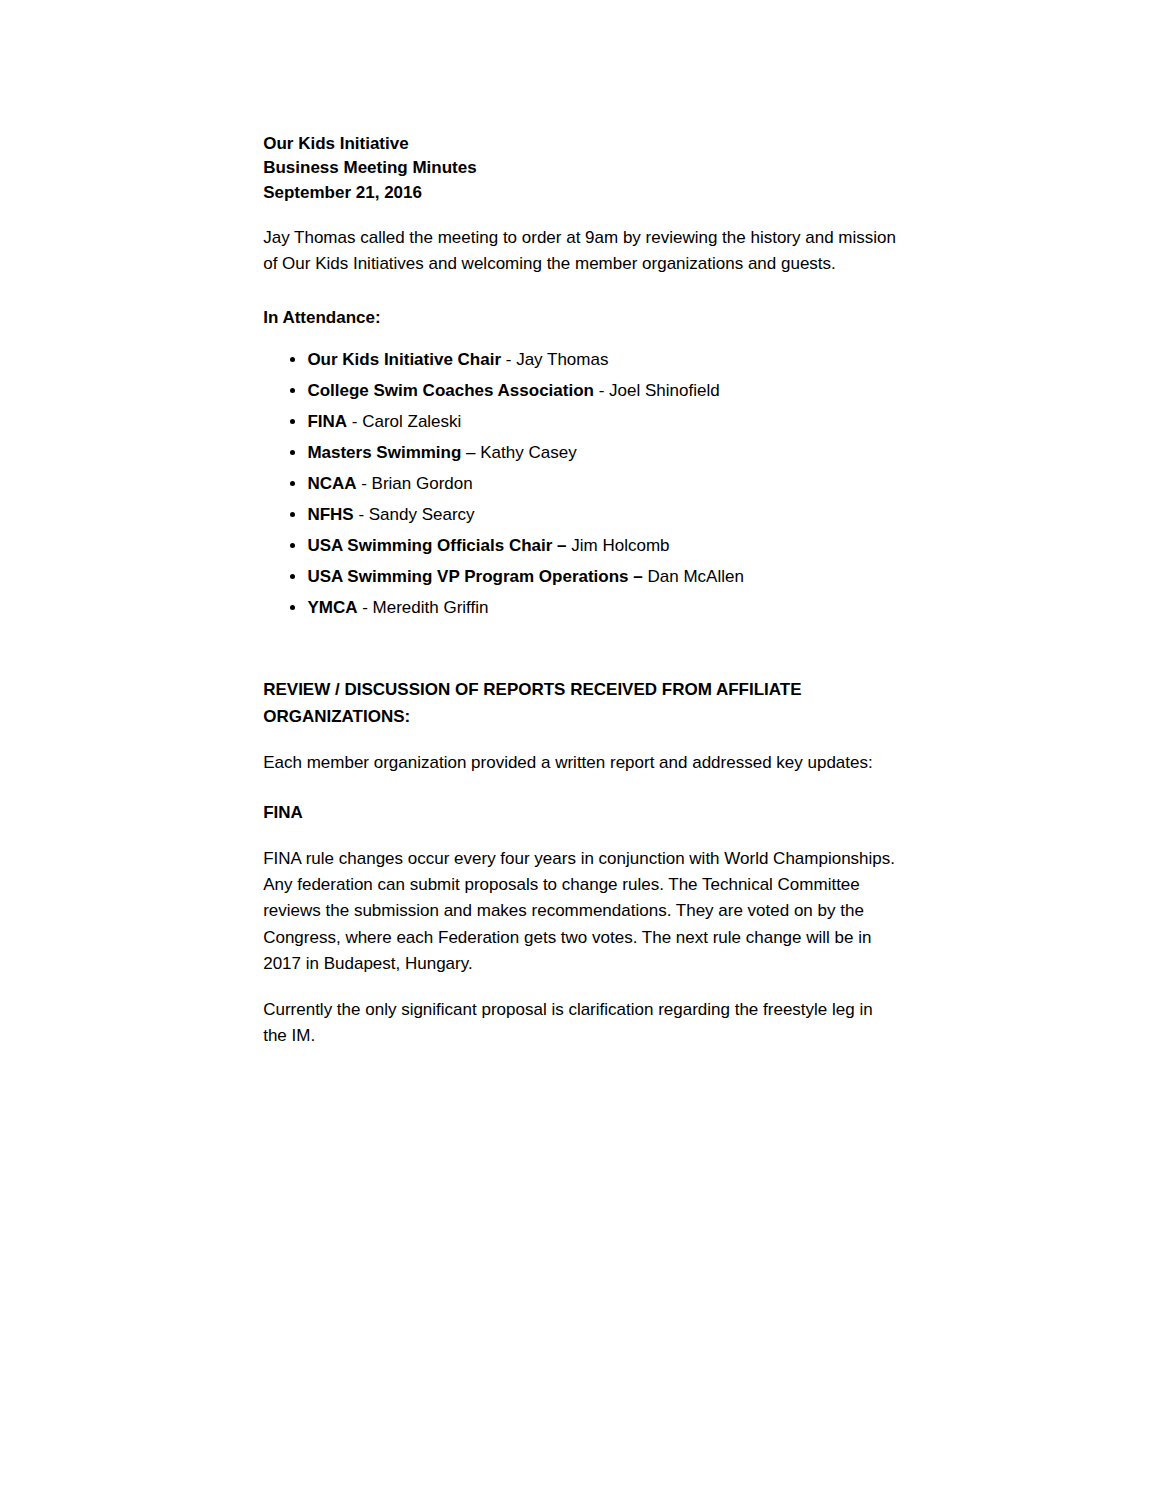Our Kids Initiative Business Meeting Minutes September 21, 2016
Jay Thomas called the meeting to order at 9am by reviewing the history and mission of Our Kids Initiatives and welcoming the member organizations and guests.
In Attendance:
Our Kids Initiative Chair - Jay Thomas
College Swim Coaches Association - Joel Shinofield
FINA - Carol Zaleski
Masters Swimming – Kathy Casey
NCAA - Brian Gordon
NFHS - Sandy Searcy
USA Swimming Officials Chair – Jim Holcomb
USA Swimming VP Program Operations – Dan McAllen
YMCA - Meredith Griffin
REVIEW / DISCUSSION OF REPORTS RECEIVED FROM AFFILIATE ORGANIZATIONS:
Each member organization provided a written report and addressed key updates:
FINA
FINA rule changes occur every four years in conjunction with World Championships. Any federation can submit proposals to change rules. The Technical Committee reviews the submission and makes recommendations. They are voted on by the Congress, where each Federation gets two votes. The next rule change will be in 2017 in Budapest, Hungary.
Currently the only significant proposal is clarification regarding the freestyle leg in the IM.